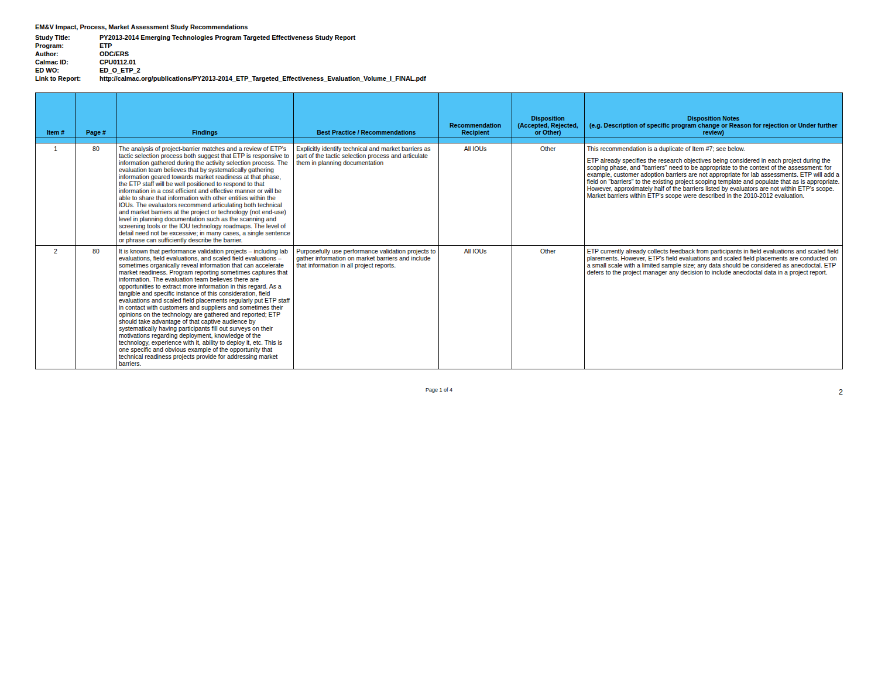EM&V Impact, Process, Market Assessment Study Recommendations
Study Title: PY2013-2014 Emerging Technologies Program Targeted Effectiveness Study Report
Program: ETP
Author: ODC/ERS
Calmac ID: CPU0112.01
ED WO: ED_O_ETP_2
Link to Report: http://calmac.org/publications/PY2013-2014_ETP_Targeted_Effectiveness_Evaluation_Volume_I_FINAL.pdf
| Item # | Page # | Findings | Best Practice / Recommendations | Recommendation Recipient | Disposition (Accepted, Rejected, or Other) | Disposition Notes (e.g. Description of specific program change or Reason for rejection or Under further review) |
| --- | --- | --- | --- | --- | --- | --- |
| 1 | 80 | The analysis of project-barrier matches and a review of ETP's tactic selection process both suggest that ETP is responsive to information gathered during the activity selection process. The evaluation team believes that by systematically gathering information geared towards market readiness at that phase, the ETP staff will be well positioned to respond to that information in a cost efficient and effective manner or will be able to share that information with other entities within the IOUs. The evaluators recommend articulating both technical and market barriers at the project or technology (not end-use) level in planning documentation such as the scanning and screening tools or the IOU technology roadmaps. The level of detail need not be excessive; in many cases, a single sentence or phrase can sufficiently describe the barrier. | Explicitly identify technical and market barriers as part of the tactic selection process and articulate them in planning documentation | All IOUs | Other | This recommendation is a duplicate of Item #7; see below. ETP already specifies the research objectives being considered in each project during the scoping phase, and "barriers" need to be appropriate to the context of the assessment: for example, customer adoption barriers are not appropriate for lab assessments. ETP will add a field on "barriers" to the existing project scoping template and populate that as is appropriate. However, approximately half of the barriers listed by evaluators are not within ETP's scope. Market barriers within ETP's scope were described in the 2010-2012 evaluation. |
| 2 | 80 | It is known that performance validation projects – including lab evaluations, field evaluations, and scaled field evaluations – sometimes organically reveal information that can accelerate market readiness. Program reporting sometimes captures that information. The evaluation team believes there are opportunities to extract more information in this regard. As a tangible and specific instance of this consideration, field evaluations and scaled field placements regularly put ETP staff in contact with customers and suppliers and sometimes their opinions on the technology are gathered and reported; ETP should take advantage of that captive audience by systematically having participants fill out surveys on their motivations regarding deployment, knowledge of the technology, experience with it, ability to deploy it, etc. This is one specific and obvious example of the opportunity that technical readiness projects provide for addressing market barriers. | Purposefully use performance validation projects to gather information on market barriers and include that information in all project reports. | All IOUs | Other | ETP currently already collects feedback from participants in field evaluations and scaled field plarements. However, ETP's field evaluations and scaled field placements are conducted on a small scale with a limited sample size; any data should be considered as anecdoctal. ETP defers to the project manager any decision to include anecdoctal data in a project report. |
Page 1 of 4 2